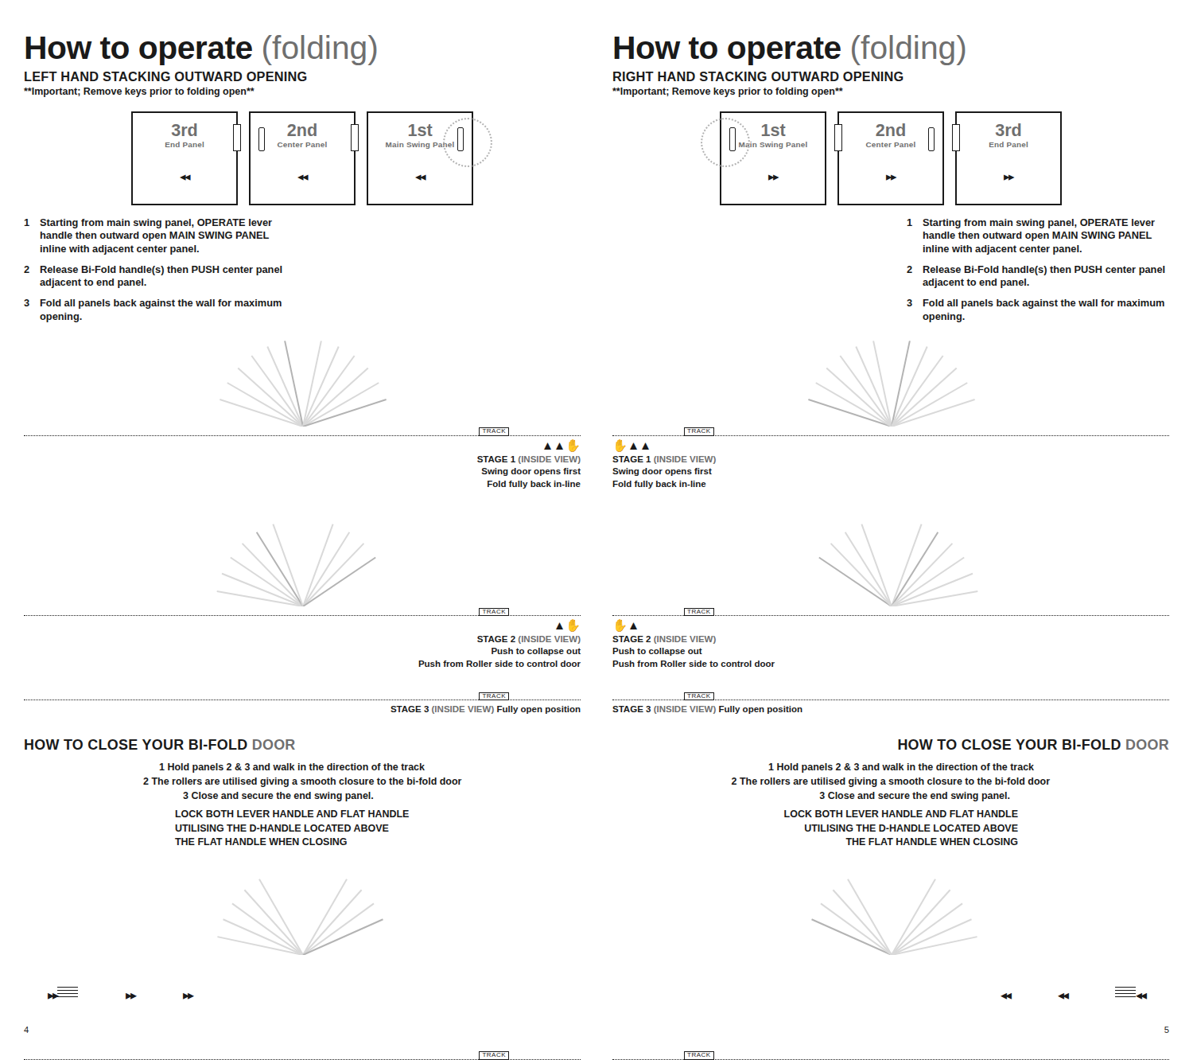How to operate (folding)
LEFT HAND STACKING OUTWARD OPENING
**Important; Remove keys prior to folding open**
3rd
End Panel
◂◂
2nd
Center Panel
◂◂
1st
Main Swing Panel
◂◂
Starting from main swing panel, OPERATE lever handle then outward open MAIN SWING PANEL inline with adjacent center panel.
Release Bi-Fold handle(s) then PUSH center panel adjacent to end panel.
Fold all panels back against the wall for maximum opening.
TRACK
▲▲✋
STAGE 1 (INSIDE VIEW)
Swing door opens first
Fold fully back in-line
TRACK
▲✋
STAGE 2 (INSIDE VIEW)
Push to collapse out
Push from Roller side to control door
TRACK
STAGE 3 (INSIDE VIEW) Fully open position
HOW TO CLOSE YOUR BI-FOLD DOOR
Hold panels 2 & 3 and walk in the direction of the track
The rollers are utilised giving a smooth closure to the bi-fold door
Close and secure the end swing panel.
LOCK BOTH LEVER HANDLE AND FLAT HANDLE
UTILISING THE D-HANDLE LOCATED ABOVE
THE FLAT HANDLE WHEN CLOSING
TRACK
▸▸ ▸▸ ▸▸
4
How to operate (folding)
RIGHT HAND STACKING OUTWARD OPENING
**Important; Remove keys prior to folding open**
1st
Main Swing Panel
▸▸
2nd
Center Panel
▸▸
3rd
End Panel
▸▸
Starting from main swing panel, OPERATE lever handle then outward open MAIN SWING PANEL inline with adjacent center panel.
Release Bi-Fold handle(s) then PUSH center panel adjacent to end panel.
Fold all panels back against the wall for maximum opening.
TRACK
✋▲▲
STAGE 1 (INSIDE VIEW)
Swing door opens first
Fold fully back in-line
TRACK
✋▲
STAGE 2 (INSIDE VIEW)
Push to collapse out
Push from Roller side to control door
TRACK
STAGE 3 (INSIDE VIEW) Fully open position
HOW TO CLOSE YOUR BI-FOLD DOOR
Hold panels 2 & 3 and walk in the direction of the track
The rollers are utilised giving a smooth closure to the bi-fold door
Close and secure the end swing panel.
LOCK BOTH LEVER HANDLE AND FLAT HANDLE
UTILISING THE D-HANDLE LOCATED ABOVE
THE FLAT HANDLE WHEN CLOSING
TRACK
◂◂ ◂◂ ◂◂
5